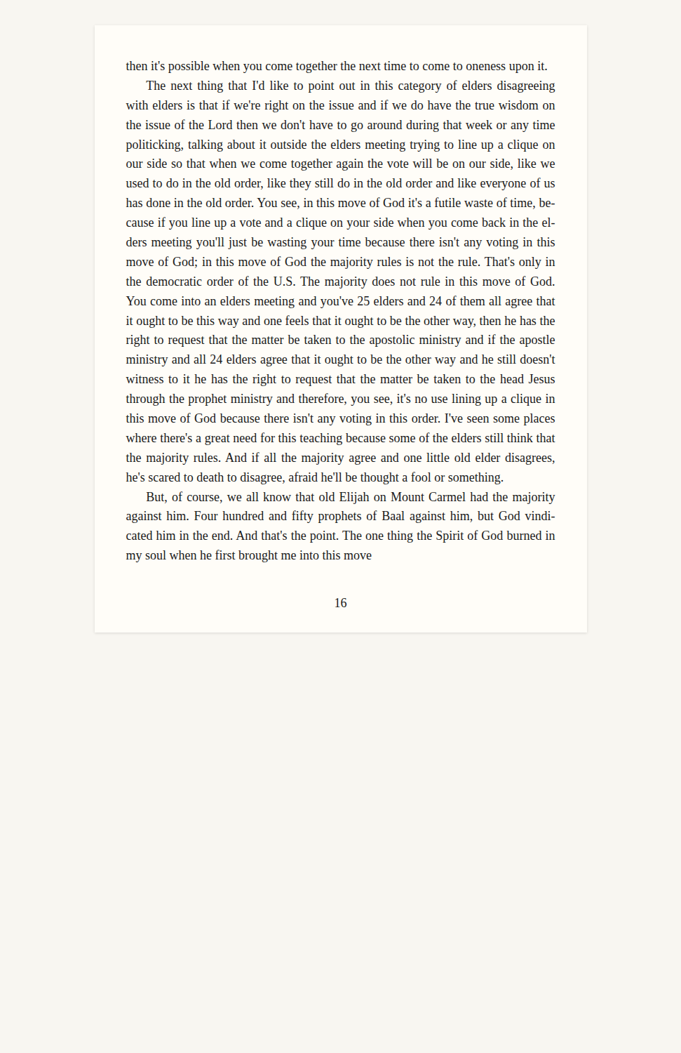then it's possible when you come together the next time to come to oneness upon it.
The next thing that I'd like to point out in this category of elders disagreeing with elders is that if we're right on the issue and if we do have the true wisdom on the issue of the Lord then we don't have to go around during that week or any time politicking, talking about it outside the elders meeting trying to line up a clique on our side so that when we come together again the vote will be on our side, like we used to do in the old order, like they still do in the old order and like everyone of us has done in the old order. You see, in this move of God it's a futile waste of time, because if you line up a vote and a clique on your side when you come back in the elders meeting you'll just be wasting your time because there isn't any voting in this move of God; in this move of God the majority rules is not the rule. That's only in the democratic order of the U.S. The majority does not rule in this move of God. You come into an elders meeting and you've 25 elders and 24 of them all agree that it ought to be this way and one feels that it ought to be the other way, then he has the right to request that the matter be taken to the apostolic ministry and if the apostle ministry and all 24 elders agree that it ought to be the other way and he still doesn't witness to it he has the right to request that the matter be taken to the head Jesus through the prophet ministry and therefore, you see, it's no use lining up a clique in this move of God because there isn't any voting in this order. I've seen some places where there's a great need for this teaching because some of the elders still think that the majority rules. And if all the majority agree and one little old elder disagrees, he's scared to death to disagree, afraid he'll be thought a fool or something.
But, of course, we all know that old Elijah on Mount Carmel had the majority against him. Four hundred and fifty prophets of Baal against him, but God vindicated him in the end. And that's the point. The one thing the Spirit of God burned in my soul when he first brought me into this move
16